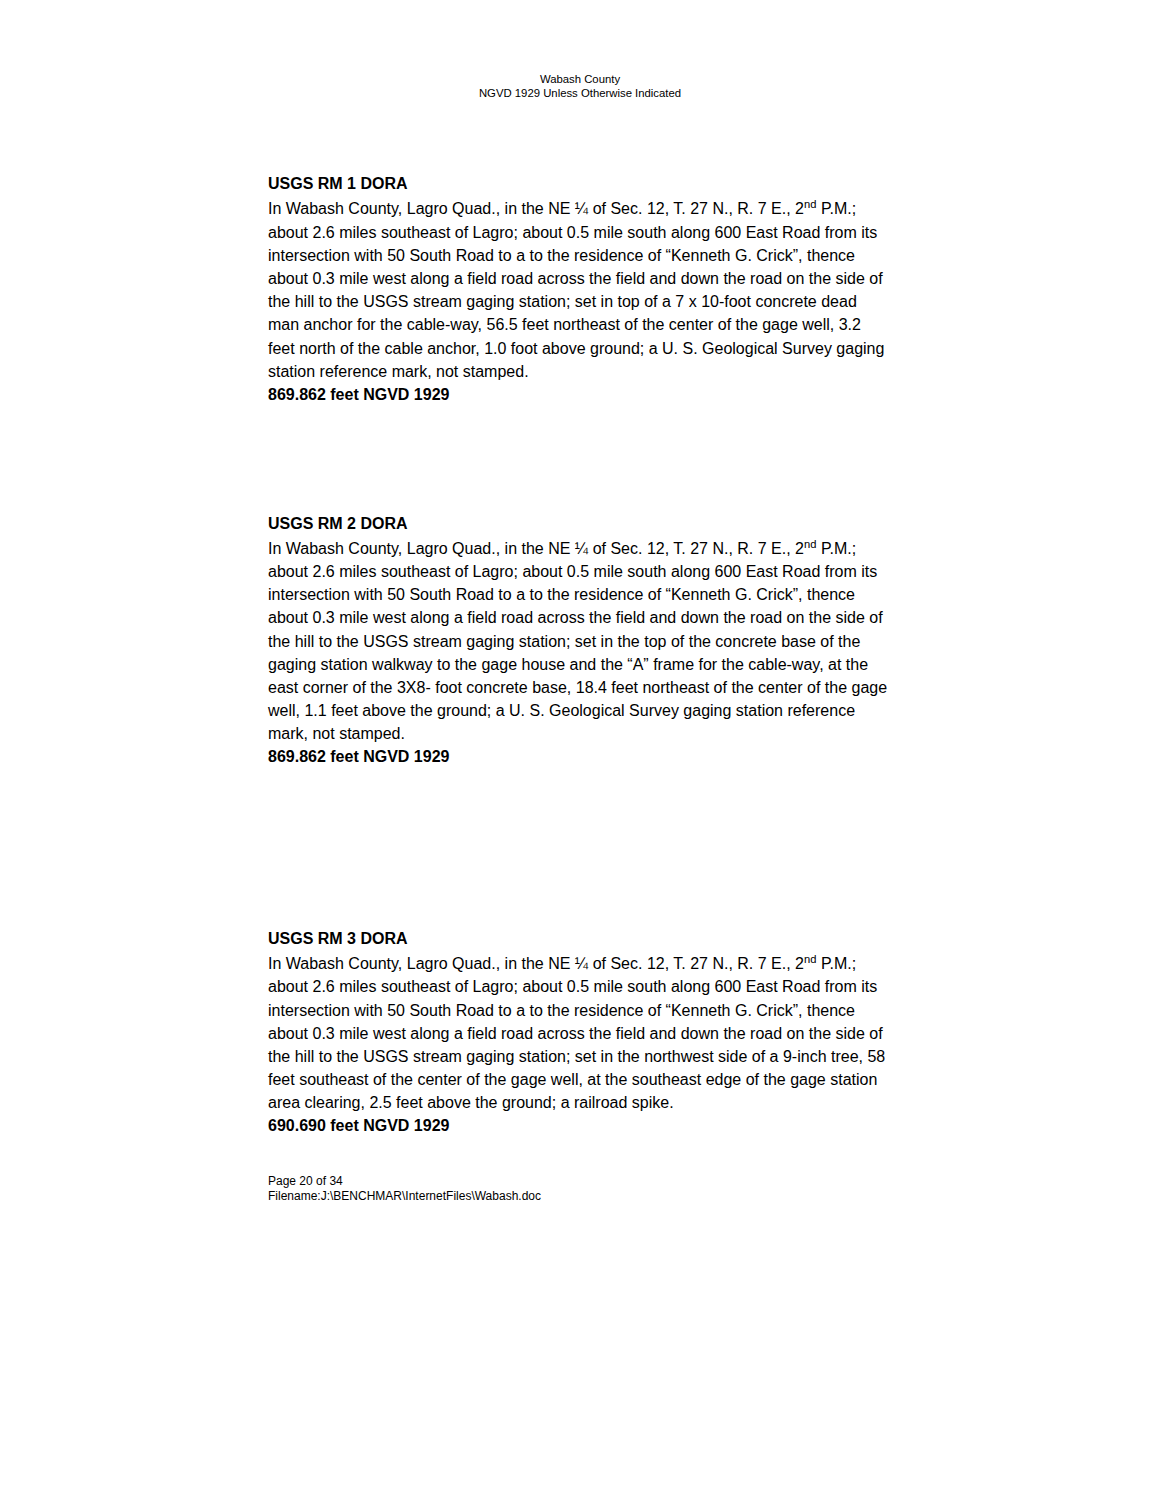Wabash County
NGVD 1929 Unless Otherwise Indicated
USGS RM 1 DORA
In Wabash County, Lagro Quad., in the NE ¼ of Sec. 12, T. 27 N., R. 7 E., 2nd P.M.; about 2.6 miles southeast of Lagro; about 0.5 mile south along 600 East Road from its intersection with 50 South Road to a to the residence of “Kenneth G. Crick”, thence about 0.3 mile west along a field road across the field and down the road on the side of the hill to the USGS stream gaging station; set in top of a 7 x 10-foot concrete dead man anchor for the cable-way, 56.5 feet northeast of the center of the gage well, 3.2 feet north of the cable anchor, 1.0 foot above ground; a U. S. Geological Survey gaging station reference mark, not stamped.
869.862 feet NGVD 1929
USGS RM 2 DORA
In Wabash County, Lagro Quad., in the NE ¼ of Sec. 12, T. 27 N., R. 7 E., 2nd P.M.; about 2.6 miles southeast of Lagro; about 0.5 mile south along 600 East Road from its intersection with 50 South Road to a to the residence of “Kenneth G. Crick”, thence about 0.3 mile west along a field road across the field and down the road on the side of the hill to the USGS stream gaging station; set in the top of the concrete base of the gaging station walkway to the gage house and the “A” frame for the cable-way, at the east corner of the 3X8- foot concrete base, 18.4 feet northeast of the center of the gage well, 1.1 feet above the ground; a U. S. Geological Survey gaging station reference mark, not stamped.
869.862 feet NGVD 1929
USGS RM 3 DORA
In Wabash County, Lagro Quad., in the NE ¼ of Sec. 12, T. 27 N., R. 7 E., 2nd P.M.; about 2.6 miles southeast of Lagro; about 0.5 mile south along 600 East Road from its intersection with 50 South Road to a to the residence of “Kenneth G. Crick”, thence about 0.3 mile west along a field road across the field and down the road on the side of the hill to the USGS stream gaging station; set in the northwest side of a 9-inch tree, 58 feet southeast of the center of the gage well, at the southeast edge of the gage station area clearing, 2.5 feet above the ground; a railroad spike.
690.690 feet NGVD 1929
Page 20 of 34
Filename:J:\BENCHMAR\InternetFiles\Wabash.doc